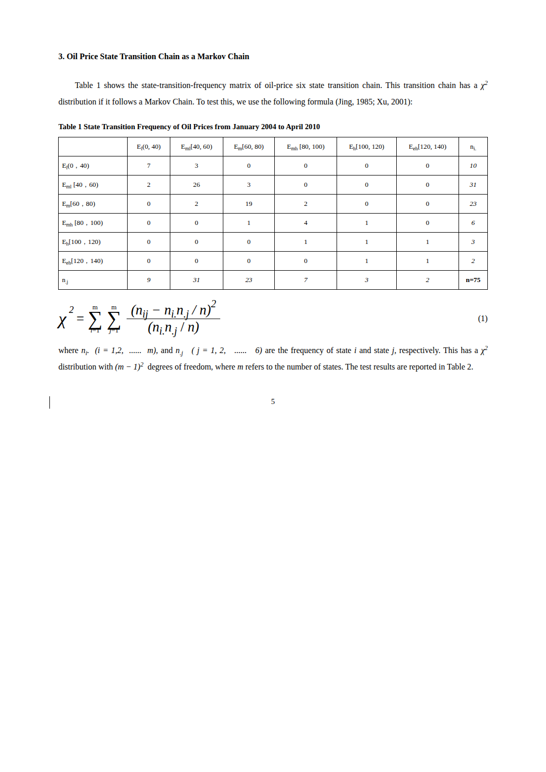3. Oil Price State Transition Chain as a Markov Chain
Table 1 shows the state-transition-frequency matrix of oil-price six state transition chain. This transition chain has a χ2 distribution if it follows a Markov Chain. To test this, we use the following formula (Jing, 1985; Xu, 2001):
Table 1 State Transition Frequency of Oil Prices from January 2004 to April 2010
| | E l (0, 40) | E ml [40, 60) | E m [60, 80) | E mh [80, 100) | E h [100, 120) | E eh [120, 140) | n i. |
| --- | --- | --- | --- | --- | --- | --- | --- |
| E l (0，40) | 7 | 3 | 0 | 0 | 0 | 0 | 10 |
| E ml [40，60) | 2 | 26 | 3 | 0 | 0 | 0 | 31 |
| E m [60，80) | 0 | 2 | 19 | 2 | 0 | 0 | 23 |
| E mh [80，100) | 0 | 0 | 1 | 4 | 1 | 0 | 6 |
| E h [100，120) | 0 | 0 | 0 | 1 | 1 | 1 | 3 |
| E eh [120，140) | 0 | 0 | 0 | 0 | 1 | 1 | 2 |
| n .j | 9 | 31 | 23 | 7 | 3 | 2 | n=75 |
χ2 = m ∑ i=1 m ∑ j=1 (nij − ni.n.j / n)2 (ni.n.j / n) (1)
where ni. (i = 1,2, ...... m), and n.j ( j = 1, 2, ...... 6) are the frequency of state i and state j, respectively. This has a χ2 distribution with (m − 1)2 degrees of freedom, where m refers to the number of states. The test results are reported in Table 2.
5